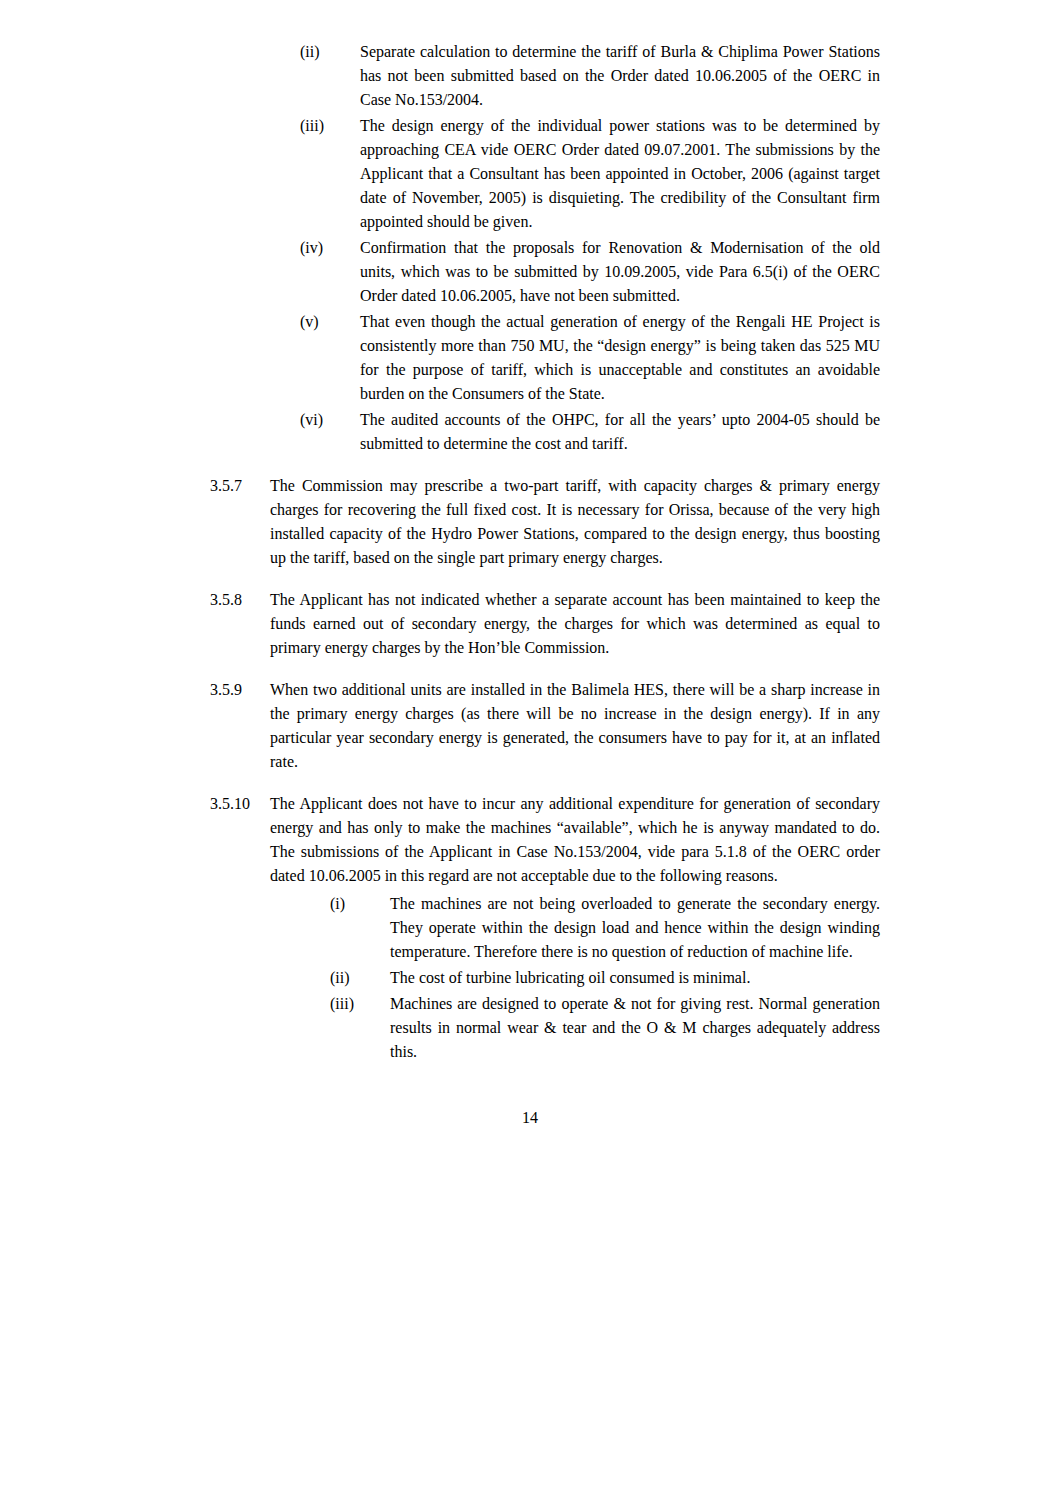(ii) Separate calculation to determine the tariff of Burla & Chiplima Power Stations has not been submitted based on the Order dated 10.06.2005 of the OERC in Case No.153/2004.
(iii) The design energy of the individual power stations was to be determined by approaching CEA vide OERC Order dated 09.07.2001. The submissions by the Applicant that a Consultant has been appointed in October, 2006 (against target date of November, 2005) is disquieting. The credibility of the Consultant firm appointed should be given.
(iv) Confirmation that the proposals for Renovation & Modernisation of the old units, which was to be submitted by 10.09.2005, vide Para 6.5(i) of the OERC Order dated 10.06.2005, have not been submitted.
(v) That even though the actual generation of energy of the Rengali HE Project is consistently more than 750 MU, the “design energy” is being taken das 525 MU for the purpose of tariff, which is unacceptable and constitutes an avoidable burden on the Consumers of the State.
(vi) The audited accounts of the OHPC, for all the years’ upto 2004-05 should be submitted to determine the cost and tariff.
3.5.7 The Commission may prescribe a two-part tariff, with capacity charges & primary energy charges for recovering the full fixed cost. It is necessary for Orissa, because of the very high installed capacity of the Hydro Power Stations, compared to the design energy, thus boosting up the tariff, based on the single part primary energy charges.
3.5.8 The Applicant has not indicated whether a separate account has been maintained to keep the funds earned out of secondary energy, the charges for which was determined as equal to primary energy charges by the Hon’ble Commission.
3.5.9 When two additional units are installed in the Balimela HES, there will be a sharp increase in the primary energy charges (as there will be no increase in the design energy). If in any particular year secondary energy is generated, the consumers have to pay for it, at an inflated rate.
3.5.10 The Applicant does not have to incur any additional expenditure for generation of secondary energy and has only to make the machines “available”, which he is anyway mandated to do. The submissions of the Applicant in Case No.153/2004, vide para 5.1.8 of the OERC order dated 10.06.2005 in this regard are not acceptable due to the following reasons.
(i) The machines are not being overloaded to generate the secondary energy. They operate within the design load and hence within the design winding temperature. Therefore there is no question of reduction of machine life.
(ii) The cost of turbine lubricating oil consumed is minimal.
(iii) Machines are designed to operate & not for giving rest. Normal generation results in normal wear & tear and the O & M charges adequately address this.
14